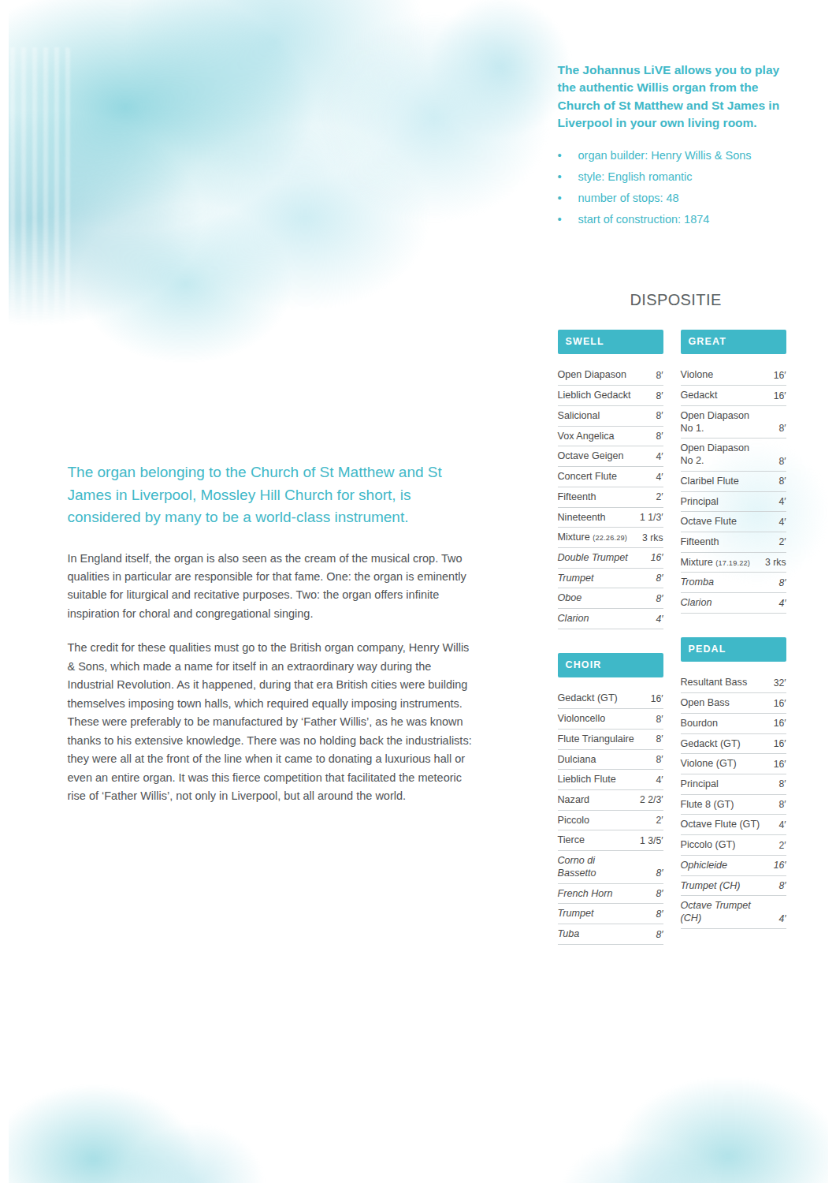The Johannus LiVE allows you to play the authentic Willis organ from the Church of St Matthew and St James in Liverpool in your own living room.
organ builder: Henry Willis & Sons
style: English romantic
number of stops: 48
start of construction: 1874
The organ belonging to the Church of St Matthew and St James in Liverpool, Mossley Hill Church for short, is considered by many to be a world-class instrument.
In England itself, the organ is also seen as the cream of the musical crop. Two qualities in particular are responsible for that fame. One: the organ is eminently suitable for liturgical and recitative purposes. Two: the organ offers infinite inspiration for choral and congregational singing.
The credit for these qualities must go to the British organ company, Henry Willis & Sons, which made a name for itself in an extraordinary way during the Industrial Revolution. As it happened, during that era British cities were building themselves imposing town halls, which required equally imposing instruments. These were preferably to be manufactured by ‘Father Willis’, as he was known thanks to his extensive knowledge. There was no holding back the industrialists: they were all at the front of the line when it came to donating a luxurious hall or even an entire organ. It was this fierce competition that facilitated the meteoric rise of ‘Father Willis’, not only in Liverpool, but all around the world.
DISPOSITIE
Swell
| Open Diapason | 8′ |
| Lieblich Gedackt | 8′ |
| Salicional | 8′ |
| Vox Angelica | 8′ |
| Octave Geigen | 4′ |
| Concert Flute | 4′ |
| Fifteenth | 2′ |
| Nineteenth | 1 1/3′ |
| Mixture (22.26.29) | 3 rks |
| Double Trumpet | 16′ |
| Trumpet | 8′ |
| Oboe | 8′ |
| Clarion | 4′ |
Choir
| Gedackt (GT) | 16′ |
| Violoncello | 8′ |
| Flute Triangulaire | 8′ |
| Dulciana | 8′ |
| Lieblich Flute | 4′ |
| Nazard | 2 2/3′ |
| Piccolo | 2′ |
| Tierce | 1 3/5′ |
| Corno di Bassetto | 8′ |
| French Horn | 8′ |
| Trumpet | 8′ |
| Tuba | 8′ |
Great
| Violone | 16′ |
| Gedackt | 16′ |
| Open Diapason No 1. | 8′ |
| Open Diapason No 2. | 8′ |
| Claribel Flute | 8′ |
| Principal | 4′ |
| Octave Flute | 4′ |
| Fifteenth | 2′ |
| Mixture (17.19.22) | 3 rks |
| Tromba | 8′ |
| Clarion | 4′ |
Pedal
| Resultant Bass | 32′ |
| Open Bass | 16′ |
| Bourdon | 16′ |
| Gedackt (GT) | 16′ |
| Violone (GT) | 16′ |
| Principal | 8′ |
| Flute 8 (GT) | 8′ |
| Octave Flute (GT) | 4′ |
| Piccolo (GT) | 2′ |
| Ophicleide | 16′ |
| Trumpet (CH) | 8′ |
| Octave Trumpet (CH) | 4′ |
WWW.JOHANNUS.COM